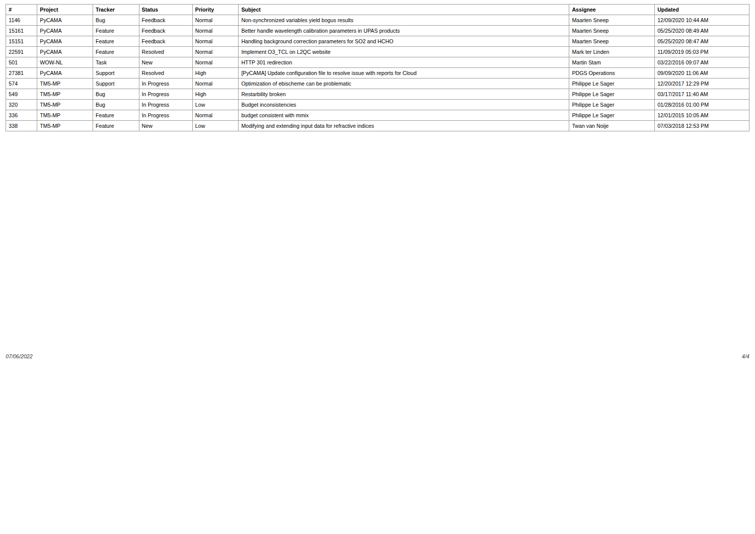| # | Project | Tracker | Status | Priority | Subject | Assignee | Updated |
| --- | --- | --- | --- | --- | --- | --- | --- |
| 1146 | PyCAMA | Bug | Feedback | Normal | Non-synchronized variables yield bogus results | Maarten Sneep | 12/09/2020 10:44 AM |
| 15161 | PyCAMA | Feature | Feedback | Normal | Better handle wavelength calibration parameters in UPAS products | Maarten Sneep | 05/25/2020 08:49 AM |
| 15151 | PyCAMA | Feature | Feedback | Normal | Handling background correction parameters for SO2 and HCHO | Maarten Sneep | 05/25/2020 08:47 AM |
| 22591 | PyCAMA | Feature | Resolved | Normal | Implement O3_TCL on L2QC website | Mark ter Linden | 11/09/2019 05:03 PM |
| 501 | WOW-NL | Task | New | Normal | HTTP 301 redirection | Martin Stam | 03/22/2016 09:07 AM |
| 27381 | PyCAMA | Support | Resolved | High | [PyCAMA] Update configuration file to resolve issue with reports for Cloud | PDGS Operations | 09/09/2020 11:06 AM |
| 574 | TM5-MP | Support | In Progress | Normal | Optimization of ebischeme can be problematic | Philippe Le Sager | 12/20/2017 12:29 PM |
| 549 | TM5-MP | Bug | In Progress | High | Restarbility broken | Philippe Le Sager | 03/17/2017 11:40 AM |
| 320 | TM5-MP | Bug | In Progress | Low | Budget inconsistencies | Philippe Le Sager | 01/28/2016 01:00 PM |
| 336 | TM5-MP | Feature | In Progress | Normal | budget consistent with mmix | Philippe Le Sager | 12/01/2015 10:05 AM |
| 338 | TM5-MP | Feature | New | Low | Modifying and extending input data for refractive indices | Twan van Noije | 07/03/2018 12:53 PM |
07/06/2022 4/4